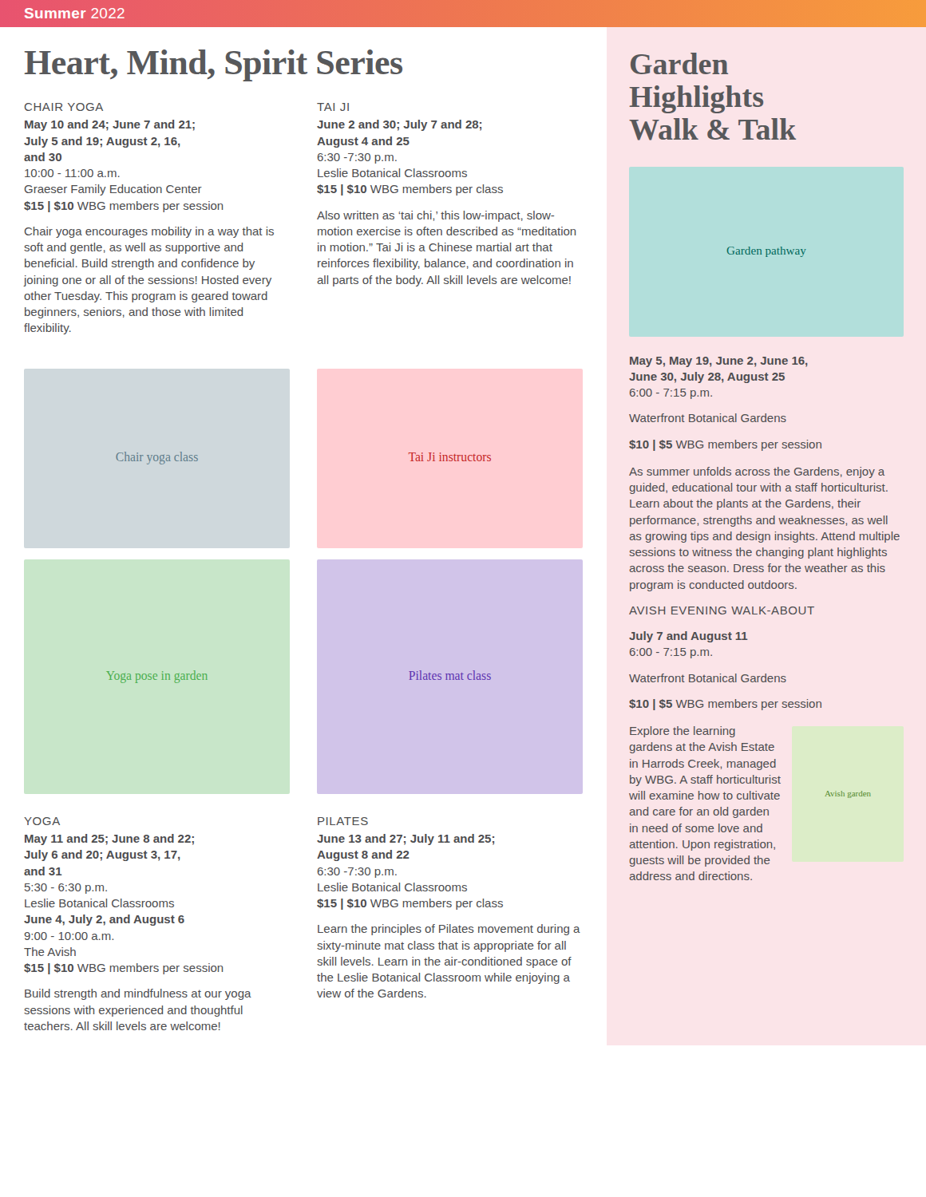Summer 2022
Heart, Mind, Spirit Series
CHAIR YOGA
May 10 and 24; June 7 and 21;
July 5 and 19; August 2, 16,
and 30
10:00 - 11:00 a.m.
Graeser Family Education Center
$15 | $10 WBG members per session
Chair yoga encourages mobility in a way that is soft and gentle, as well as supportive and beneficial. Build strength and confidence by joining one or all of the sessions! Hosted every other Tuesday. This program is geared toward beginners, seniors, and those with limited flexibility.
TAI JI
June 2 and 30; July 7 and 28;
August 4 and 25
6:30 -7:30 p.m.
Leslie Botanical Classrooms
$15 | $10 WBG members per class
Also written as ‘tai chi,’ this low-impact, slow-motion exercise is often described as “meditation in motion.” Tai Ji is a Chinese martial art that reinforces flexibility, balance, and coordination in all parts of the body. All skill levels are welcome!
YOGA
May 11 and 25; June 8 and 22;
July 6 and 20; August 3, 17,
and 31
5:30 - 6:30 p.m.
Leslie Botanical Classrooms
June 4, July 2, and August 6
9:00 - 10:00 a.m.
The Avish
$15 | $10 WBG members per session
Build strength and mindfulness at our yoga sessions with experienced and thoughtful teachers. All skill levels are welcome!
PILATES
June 13 and 27; July 11 and 25;
August 8 and 22
6:30 -7:30 p.m.
Leslie Botanical Classrooms
$15 | $10 WBG members per class
Learn the principles of Pilates movement during a sixty-minute mat class that is appropriate for all skill levels. Learn in the air-conditioned space of the Leslie Botanical Classroom while enjoying a view of the Gardens.
Garden
Highlights
Walk & Talk
May 5, May 19, June 2, June 16,
June 30, July 28, August 25
6:00 - 7:15 p.m.
Waterfront Botanical Gardens
$10 | $5 WBG members per session
As summer unfolds across the Gardens, enjoy a guided, educational tour with a staff horticulturist. Learn about the plants at the Gardens, their performance, strengths and weaknesses, as well as growing tips and design insights. Attend multiple sessions to witness the changing plant highlights across the season. Dress for the weather as this program is conducted outdoors.
AVISH EVENING WALK-ABOUT
July 7 and August 11
6:00 - 7:15 p.m.
Waterfront Botanical Gardens
$10 | $5 WBG members per session
Explore the learning gardens at the Avish Estate in Harrods Creek, managed by WBG. A staff horticulturist will examine how to cultivate and care for an old garden in need of some love and attention. Upon registration, guests will be provided the address and directions.